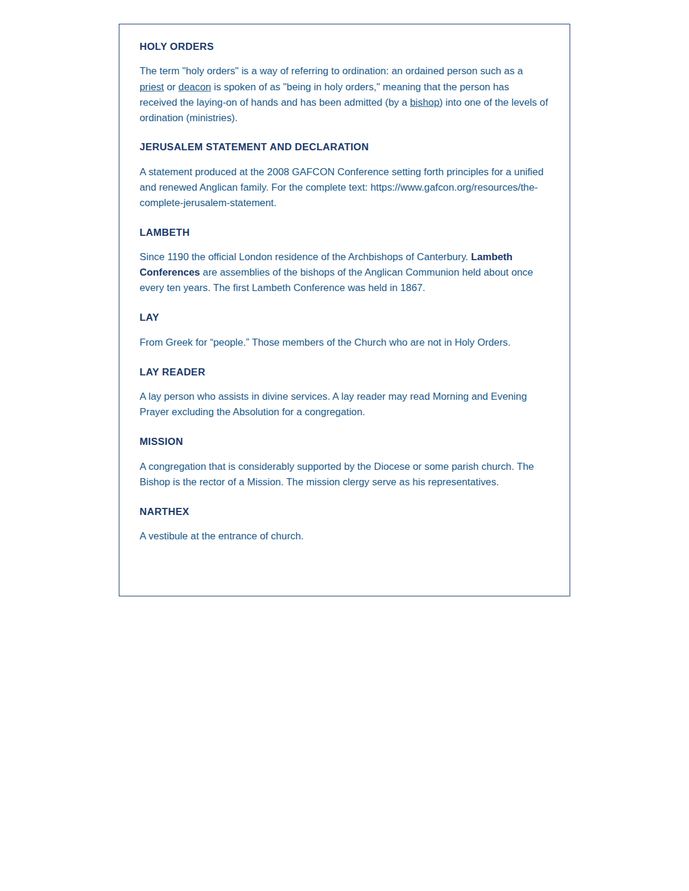HOLY ORDERS
The term "holy orders" is a way of referring to ordination: an ordained person such as a priest or deacon is spoken of as "being in holy orders," meaning that the person has received the laying-on of hands and has been admitted (by a bishop) into one of the levels of ordination (ministries).
JERUSALEM STATEMENT AND DECLARATION
A statement produced at the 2008 GAFCON Conference setting forth principles for a unified and renewed Anglican family. For the complete text: https://www.gafcon.org/resources/the-complete-jerusalem-statement.
LAMBETH
Since 1190 the official London residence of the Archbishops of Canterbury. Lambeth Conferences are assemblies of the bishops of the Anglican Communion held about once every ten years. The first Lambeth Conference was held in 1867.
LAY
From Greek for “people.” Those members of the Church who are not in Holy Orders.
LAY READER
A lay person who assists in divine services. A lay reader may read Morning and Evening Prayer excluding the Absolution for a congregation.
MISSION
A congregation that is considerably supported by the Diocese or some parish church. The Bishop is the rector of a Mission. The mission clergy serve as his representatives.
NARTHEX
A vestibule at the entrance of church.